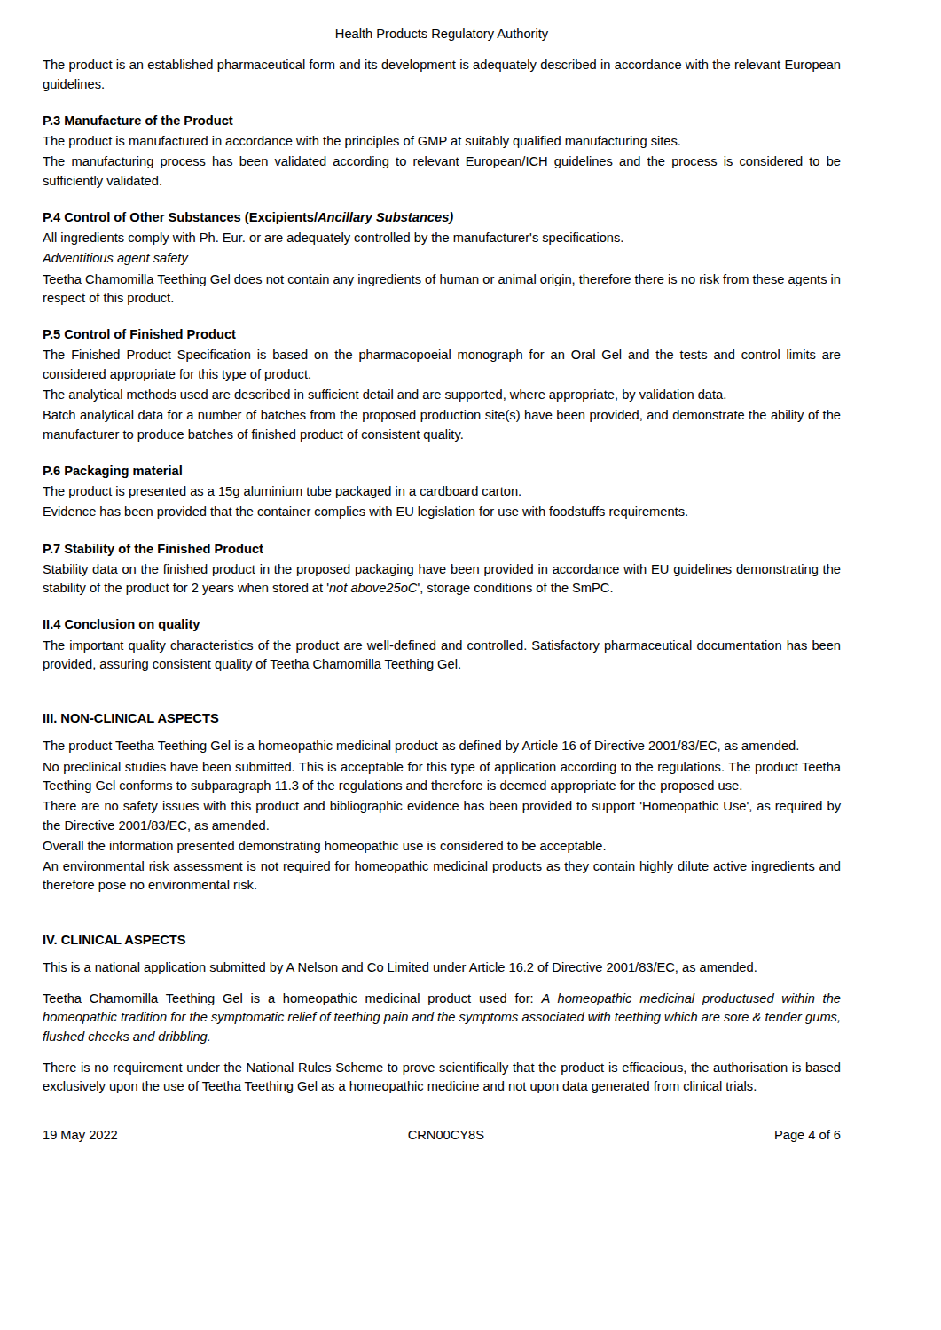Health Products Regulatory Authority
The product is an established pharmaceutical form and its development is adequately described in accordance with the relevant European guidelines.
P.3 Manufacture of the Product
The product is manufactured in accordance with the principles of GMP at suitably qualified manufacturing sites.
The manufacturing process has been validated according to relevant European/ICH guidelines and the process is considered to be sufficiently validated.
P.4 Control of Other Substances (Excipients/Ancillary Substances)
All ingredients comply with Ph. Eur. or are adequately controlled by the manufacturer's specifications.
Adventitious agent safety
Teetha Chamomilla Teething Gel does not contain any ingredients of human or animal origin, therefore there is no risk from these agents in respect of this product.
P.5 Control of Finished Product
The Finished Product Specification is based on the pharmacopoeial monograph for an Oral Gel and the tests and control limits are considered appropriate for this type of product.
The analytical methods used are described in sufficient detail and are supported, where appropriate, by validation data.
Batch analytical data for a number of batches from the proposed production site(s) have been provided, and demonstrate the ability of the manufacturer to produce batches of finished product of consistent quality.
P.6 Packaging material
The product is presented as a 15g aluminium tube packaged in a cardboard carton.
Evidence has been provided that the container complies with EU legislation for use with foodstuffs requirements.
P.7 Stability of the Finished Product
Stability data on the finished product in the proposed packaging have been provided in accordance with EU guidelines demonstrating the stability of the product for 2 years when stored at 'not above25oC', storage conditions of the SmPC.
II.4 Conclusion on quality
The important quality characteristics of the product are well-defined and controlled. Satisfactory pharmaceutical documentation has been provided, assuring consistent quality of Teetha Chamomilla Teething Gel.
III. NON-CLINICAL ASPECTS
The product Teetha Teething Gel is a homeopathic medicinal product as defined by Article 16 of Directive 2001/83/EC, as amended.
No preclinical studies have been submitted. This is acceptable for this type of application according to the regulations. The product Teetha Teething Gel conforms to subparagraph 11.3 of the regulations and therefore is deemed appropriate for the proposed use.
There are no safety issues with this product and bibliographic evidence has been provided to support 'Homeopathic Use', as required by the Directive 2001/83/EC, as amended.
Overall the information presented demonstrating homeopathic use is considered to be acceptable.
An environmental risk assessment is not required for homeopathic medicinal products as they contain highly dilute active ingredients and therefore pose no environmental risk.
IV. CLINICAL ASPECTS
This is a national application submitted by A Nelson and Co Limited under Article 16.2 of Directive 2001/83/EC, as amended.
Teetha Chamomilla Teething Gel is a homeopathic medicinal product used for: A homeopathic medicinal productused within the homeopathic tradition for the symptomatic relief of teething pain and the symptoms associated with teething which are sore & tender gums, flushed cheeks and dribbling.
There is no requirement under the National Rules Scheme to prove scientifically that the product is efficacious, the authorisation is based exclusively upon the use of Teetha Teething Gel as a homeopathic medicine and not upon data generated from clinical trials.
19 May 2022 CRN00CY8S Page 4 of 6